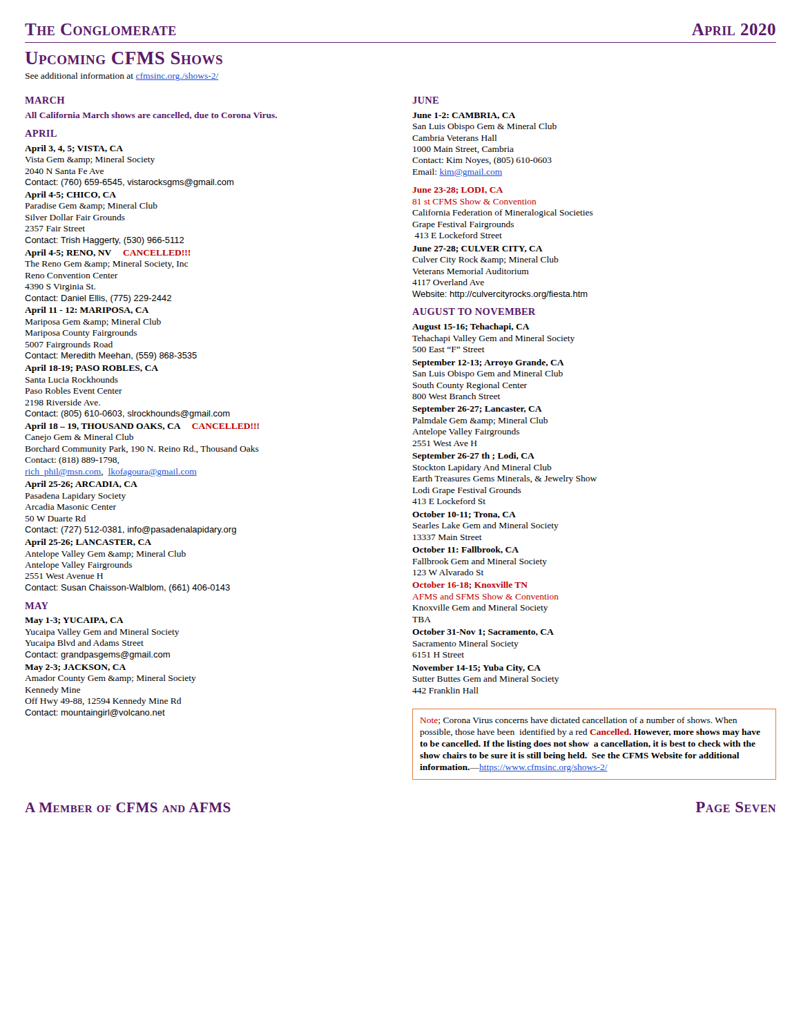The Conglomerate
April 2020
Upcoming CFMS Shows
See additional information at cfmsinc.org./shows-2/
MARCH
All California March shows are cancelled, due to Corona Virus.
APRIL
April 3, 4, 5; VISTA, CA
Vista Gem &amp; Mineral Society
2040 N Santa Fe Ave
Contact: (760) 659-6545, vistarocksgms@gmail.com
April 4-5; CHICO, CA
Paradise Gem &amp; Mineral Club
Silver Dollar Fair Grounds
2357 Fair Street
Contact: Trish Haggerty, (530) 966-5112
April 4-5; RENO, NV CANCELLED!!!
The Reno Gem &amp; Mineral Society, Inc
Reno Convention Center
4390 S Virginia St.
Contact: Daniel Ellis, (775) 229-2442
April 11 - 12: MARIPOSA, CA
Mariposa Gem &amp; Mineral Club
Mariposa County Fairgrounds
5007 Fairgrounds Road
Contact: Meredith Meehan, (559) 868-3535
April 18-19; PASO ROBLES, CA
Santa Lucia Rockhounds
Paso Robles Event Center
2198 Riverside Ave.
Contact: (805) 610-0603, slrockhounds@gmail.com
April 18 – 19, THOUSAND OAKS, CA CANCELLED!!!
Canejo Gem & Mineral Club
Borchard Community Park, 190 N. Reino Rd., Thousand Oaks
Contact: (818) 889-1798,
rich_phil@msn.com, lkofagoura@gmail.com
April 25-26; ARCADIA, CA
Pasadena Lapidary Society
Arcadia Masonic Center
50 W Duarte Rd
Contact: (727) 512-0381, info@pasadenalapidary.org
April 25-26; LANCASTER, CA
Antelope Valley Gem &amp; Mineral Club
Antelope Valley Fairgrounds
2551 West Avenue H
Contact: Susan Chaisson-Walblom, (661) 406-0143
MAY
May 1-3; YUCAIPA, CA
Yucaipa Valley Gem and Mineral Society
Yucaipa Blvd and Adams Street
Contact: grandpasgems@gmail.com
May 2-3; JACKSON, CA
Amador County Gem &amp; Mineral Society
Kennedy Mine
Off Hwy 49-88, 12594 Kennedy Mine Rd
Contact: mountaingirl@volcano.net
JUNE
June 1-2: CAMBRIA, CA
San Luis Obispo Gem & Mineral Club
Cambria Veterans Hall
1000 Main Street, Cambria
Contact: Kim Noyes, (805) 610-0603
Email: kim@gmail.com
June 23-28; LODI, CA
81 st CFMS Show & Convention
California Federation of Mineralogical Societies
Grape Festival Fairgrounds
413 E Lockeford Street
June 27-28; CULVER CITY, CA
Culver City Rock &amp; Mineral Club
Veterans Memorial Auditorium
4117 Overland Ave
Website: http://culvercityrocks.org/fiesta.htm
AUGUST TO NOVEMBER
August 15-16; Tehachapi, CA
Tehachapi Valley Gem and Mineral Society
500 East “F” Street
September 12-13; Arroyo Grande, CA
San Luis Obispo Gem and Mineral Club
South County Regional Center
800 West Branch Street
September 26-27; Lancaster, CA
Palmdale Gem &amp; Mineral Club
Antelope Valley Fairgrounds
2551 West Ave H
September 26-27 th ; Lodi, CA
Stockton Lapidary And Mineral Club
Earth Treasures Gems Minerals, & Jewelry Show
Lodi Grape Festival Grounds
413 E Lockeford St
October 10-11; Trona, CA
Searles Lake Gem and Mineral Society
13337 Main Street
October 11: Fallbrook, CA
Fallbrook Gem and Mineral Society
123 W Alvarado St
October 16-18; Knoxville TN
AFMS and SFMS Show & Convention
Knoxville Gem and Mineral Society
TBA
October 31-Nov 1; Sacramento, CA
Sacramento Mineral Society
6151 H Street
November 14-15; Yuba City, CA
Sutter Buttes Gem and Mineral Society
442 Franklin Hall
Note; Corona Virus concerns have dictated cancellation of a number of shows. When possible, those have been identified by a red Cancelled. However, more shows may have to be cancelled. If the listing does not show a cancellation, it is best to check with the show chairs to be sure it is still being held. See the CFMS Website for additional information.—https://www.cfmsinc.org/shows-2/
A Member of CFMS and AFMS
Page Seven